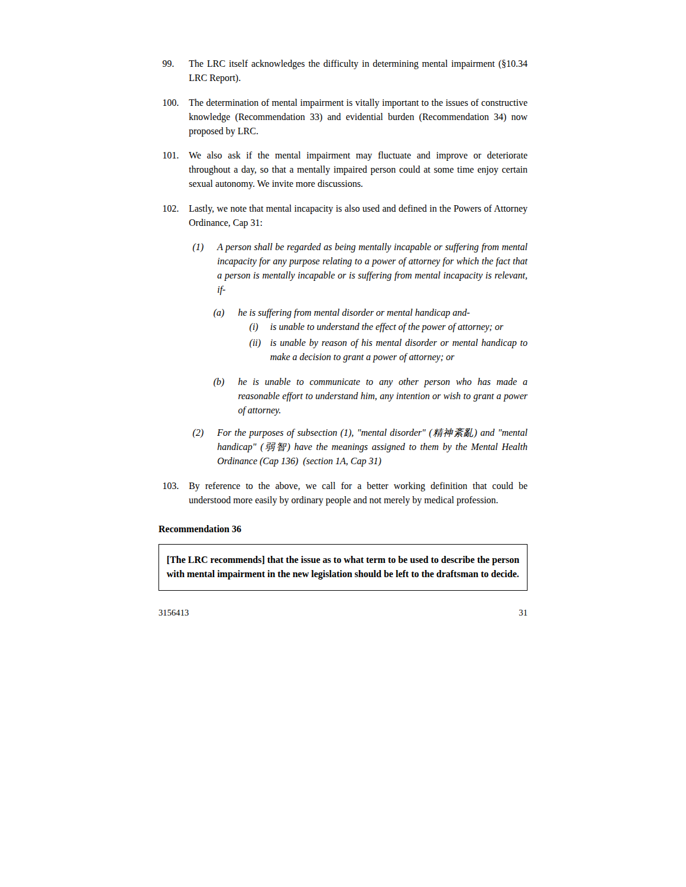99.
The LRC itself acknowledges the difficulty in determining mental impairment (§10.34 LRC Report).
100.
The determination of mental impairment is vitally important to the issues of constructive knowledge (Recommendation 33) and evidential burden (Recommendation 34) now proposed by LRC.
101.
We also ask if the mental impairment may fluctuate and improve or deteriorate throughout a day, so that a mentally impaired person could at some time enjoy certain sexual autonomy. We invite more discussions.
102.
Lastly, we note that mental incapacity is also used and defined in the Powers of Attorney Ordinance, Cap 31:
(1)
A person shall be regarded as being mentally incapable or suffering from mental incapacity for any purpose relating to a power of attorney for which the fact that a person is mentally incapable or is suffering from mental incapacity is relevant, if-
(a)
he is suffering from mental disorder or mental handicap and-
(i)
is unable to understand the effect of the power of attorney; or
(ii)
is unable by reason of his mental disorder or mental handicap to make a decision to grant a power of attorney; or
(b)
he is unable to communicate to any other person who has made a reasonable effort to understand him, any intention or wish to grant a power of attorney.
(2)
For the purposes of subsection (1), "mental disorder" (精神紊亂) and "mental handicap" (弱智) have the meanings assigned to them by the Mental Health Ordinance (Cap 136) (section 1A, Cap 31)
103.
By reference to the above, we call for a better working definition that could be understood more easily by ordinary people and not merely by medical profession.
Recommendation 36
[The LRC recommends] that the issue as to what term to be used to describe the person with mental impairment in the new legislation should be left to the draftsman to decide.
3156413 31